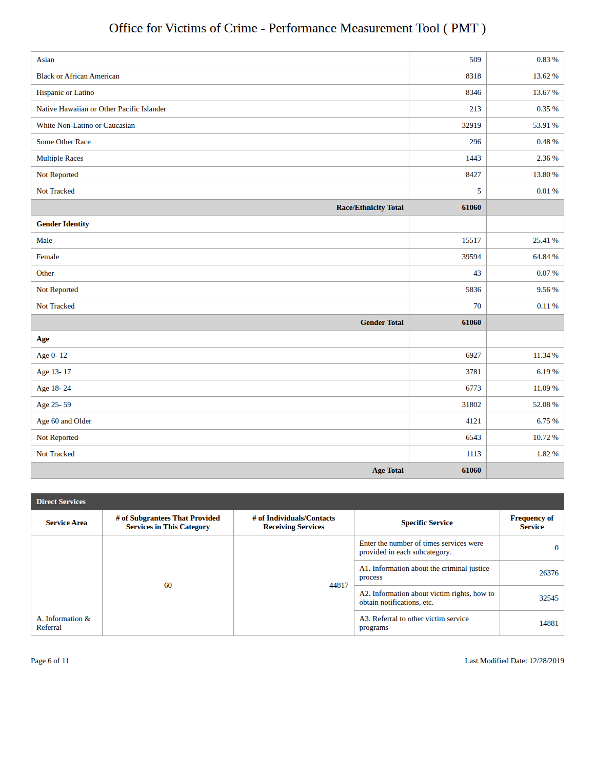Office for Victims of Crime - Performance Measurement Tool ( PMT )
| Asian | 509 | 0.83 % |
| Black or African American | 8318 | 13.62 % |
| Hispanic or Latino | 8346 | 13.67 % |
| Native Hawaiian or Other Pacific Islander | 213 | 0.35 % |
| White Non-Latino or Caucasian | 32919 | 53.91 % |
| Some Other Race | 296 | 0.48 % |
| Multiple Races | 1443 | 2.36 % |
| Not Reported | 8427 | 13.80 % |
| Not Tracked | 5 | 0.01 % |
| Race/Ethnicity Total | 61060 | |
| Gender Identity | | |
| Male | 15517 | 25.41 % |
| Female | 39594 | 64.84 % |
| Other | 43 | 0.07 % |
| Not Reported | 5836 | 9.56 % |
| Not Tracked | 70 | 0.11 % |
| Gender Total | 61060 | |
| Age | | |
| Age 0- 12 | 6927 | 11.34 % |
| Age 13- 17 | 3781 | 6.19 % |
| Age 18- 24 | 6773 | 11.09 % |
| Age 25- 59 | 31802 | 52.08 % |
| Age 60 and Older | 4121 | 6.75 % |
| Not Reported | 6543 | 10.72 % |
| Not Tracked | 1113 | 1.82 % |
| Age Total | 61060 | |
| Direct Services |
| Service Area | # of Subgrantees That Provided Services in This Category | # of Individuals/Contacts Receiving Services | Specific Service | Frequency of Service |
| A. Information & Referral | 60 | 44817 | Enter the number of times services were provided in each subcategory. | 0 |
| A1. Information about the criminal justice process | 26376 |
| A2. Information about victim rights, how to obtain notifications, etc. | 32545 |
| A3. Referral to other victim service programs | 14881 |
Page 6 of 11 Last Modified Date: 12/28/2019